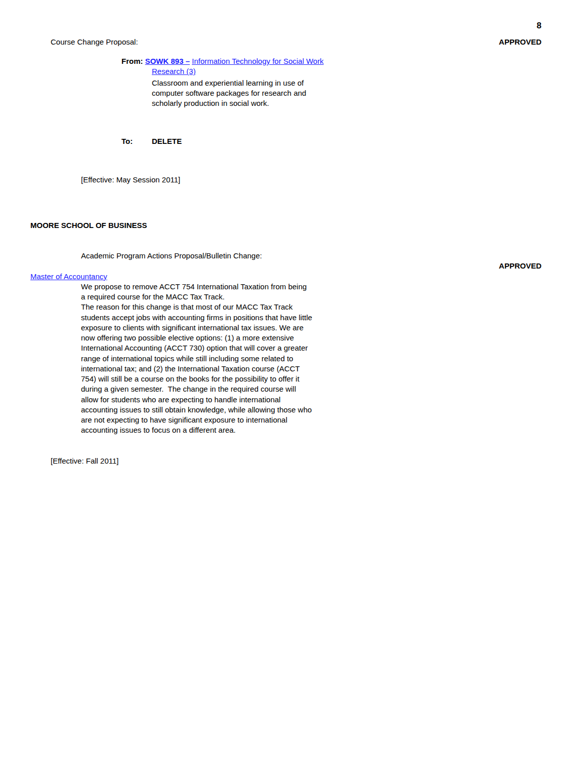8
APPROVED Course Change Proposal:
From: SOWK 893 – Information Technology for Social Work
Research (3)
Classroom and experiential learning in use of
computer software packages for research and
scholarly production in social work.
To: DELETE
[Effective: May Session 2011]
MOORE SCHOOL OF BUSINESS
Academic Program Actions Proposal/Bulletin Change:
APPROVED
Master of Accountancy
We propose to remove ACCT 754 International Taxation from being
a required course for the MACC Tax Track.
The reason for this change is that most of our MACC Tax Track
students accept jobs with accounting firms in positions that have little
exposure to clients with significant international tax issues. We are
now offering two possible elective options: (1) a more extensive
International Accounting (ACCT 730) option that will cover a greater
range of international topics while still including some related to
international tax; and (2) the International Taxation course (ACCT
754) will still be a course on the books for the possibility to offer it
during a given semester. The change in the required course will
allow for students who are expecting to handle international
accounting issues to still obtain knowledge, while allowing those who
are not expecting to have significant exposure to international
accounting issues to focus on a different area.
[Effective: Fall 2011]